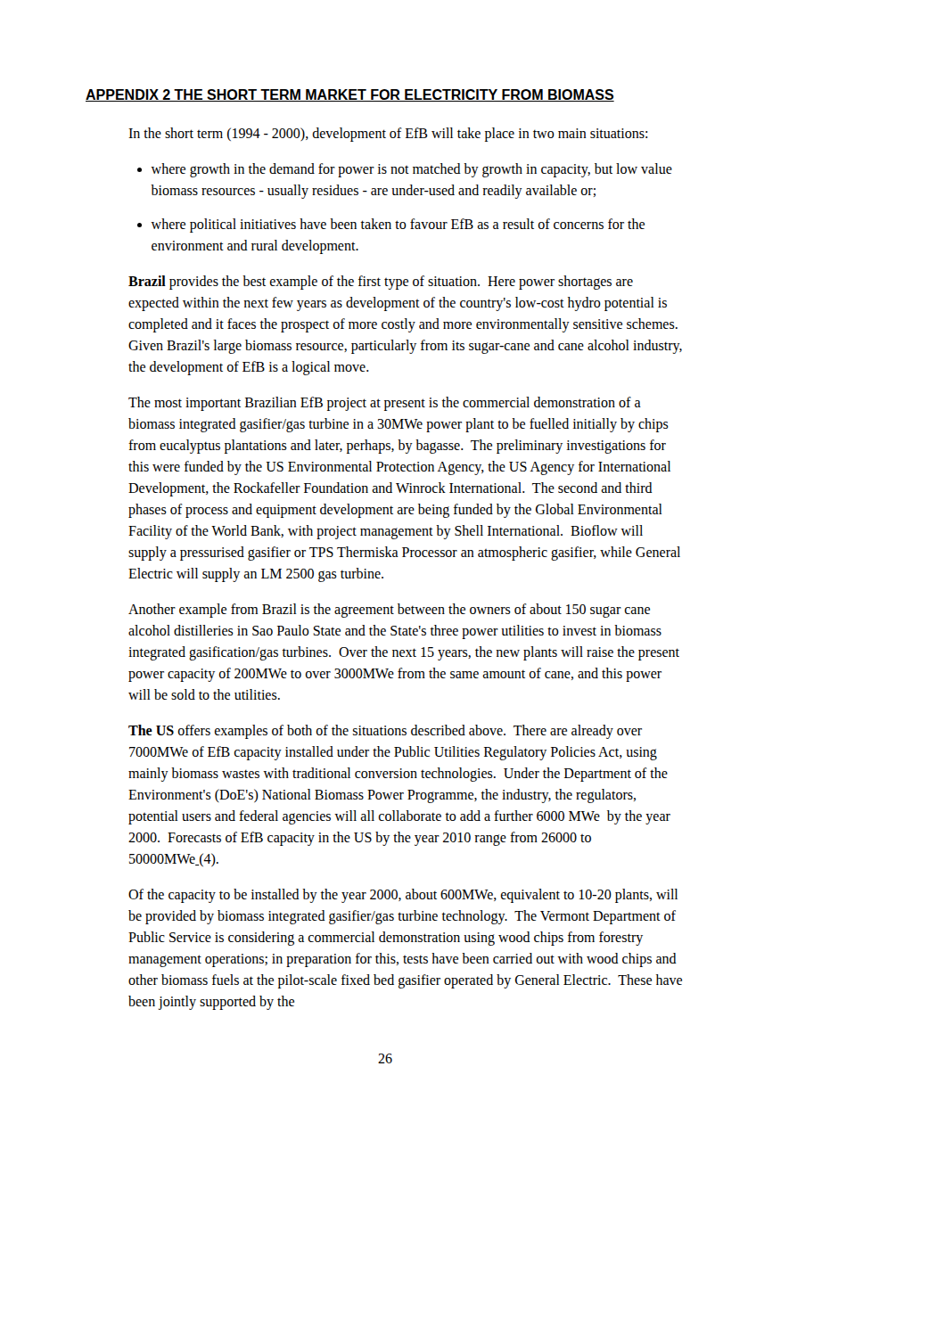Appendix 2 The Short Term Market for Electricity from Biomass
In the short term (1994 - 2000), development of EfB will take place in two main situations:
where growth in the demand for power is not matched by growth in capacity, but low value biomass resources - usually residues - are under-used and readily available or;
where political initiatives have been taken to favour EfB as a result of concerns for the environment and rural development.
Brazil provides the best example of the first type of situation. Here power shortages are expected within the next few years as development of the country's low-cost hydro potential is completed and it faces the prospect of more costly and more environmentally sensitive schemes. Given Brazil's large biomass resource, particularly from its sugar-cane and cane alcohol industry, the development of EfB is a logical move.
The most important Brazilian EfB project at present is the commercial demonstration of a biomass integrated gasifier/gas turbine in a 30MWe power plant to be fuelled initially by chips from eucalyptus plantations and later, perhaps, by bagasse. The preliminary investigations for this were funded by the US Environmental Protection Agency, the US Agency for International Development, the Rockafeller Foundation and Winrock International. The second and third phases of process and equipment development are being funded by the Global Environmental Facility of the World Bank, with project management by Shell International. Bioflow will supply a pressurised gasifier or TPS Thermiska Processor an atmospheric gasifier, while General Electric will supply an LM 2500 gas turbine.
Another example from Brazil is the agreement between the owners of about 150 sugar cane alcohol distilleries in Sao Paulo State and the State's three power utilities to invest in biomass integrated gasification/gas turbines. Over the next 15 years, the new plants will raise the present power capacity of 200MWe to over 3000MWe from the same amount of cane, and this power will be sold to the utilities.
The US offers examples of both of the situations described above. There are already over 7000MWe of EfB capacity installed under the Public Utilities Regulatory Policies Act, using mainly biomass wastes with traditional conversion technologies. Under the Department of the Environment's (DoE's) National Biomass Power Programme, the industry, the regulators, potential users and federal agencies will all collaborate to add a further 6000 MWe by the year 2000. Forecasts of EfB capacity in the US by the year 2010 range from 26000 to 50000MWe (4).
Of the capacity to be installed by the year 2000, about 600MWe, equivalent to 10-20 plants, will be provided by biomass integrated gasifier/gas turbine technology. The Vermont Department of Public Service is considering a commercial demonstration using wood chips from forestry management operations; in preparation for this, tests have been carried out with wood chips and other biomass fuels at the pilot-scale fixed bed gasifier operated by General Electric. These have been jointly supported by the
26